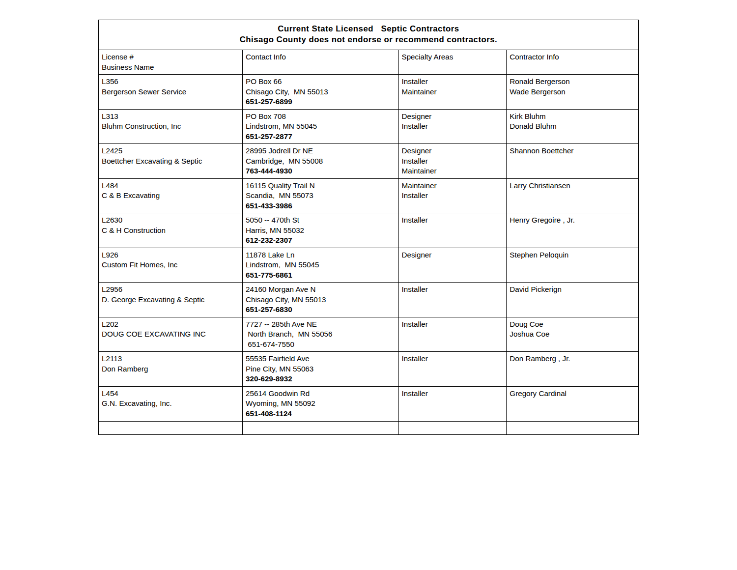Current State Licensed Septic Contractors Chisago County does not endorse or recommend contractors.
| License # Business Name | Contact Info | Specialty Areas | Contractor Info |
| --- | --- | --- | --- |
| L356 Bergerson Sewer Service | PO Box 66 Chisago City, MN 55013 651-257-6899 | Installer Maintainer | Ronald Bergerson Wade Bergerson |
| L313 Bluhm Construction, Inc | PO Box 708 Lindstrom, MN 55045 651-257-2877 | Designer Installer | Kirk Bluhm Donald Bluhm |
| L2425 Boettcher Excavating & Septic | 28995 Jodrell Dr NE Cambridge, MN 55008 763-444-4930 | Designer Installer Maintainer | Shannon Boettcher |
| L484 C & B Excavating | 16115 Quality Trail N Scandia, MN 55073 651-433-3986 | Maintainer Installer | Larry Christiansen |
| L2630 C & H Construction | 5050 -- 470th St Harris, MN 55032 612-232-2307 | Installer | Henry Gregoire , Jr. |
| L926 Custom Fit Homes, Inc | 11878 Lake Ln Lindstrom, MN 55045 651-775-6861 | Designer | Stephen Peloquin |
| L2956 D. George Excavating & Septic | 24160 Morgan Ave N Chisago City, MN 55013 651-257-6830 | Installer | David Pickerign |
| L202 DOUG COE EXCAVATING INC | 7727 -- 285th Ave NE North Branch, MN 55056 651-674-7550 | Installer | Doug Coe Joshua Coe |
| L2113 Don Ramberg | 55535 Fairfield Ave Pine City, MN 55063 320-629-8932 | Installer | Don Ramberg , Jr. |
| L454 G.N. Excavating, Inc. | 25614 Goodwin Rd Wyoming, MN 55092 651-408-1124 | Installer | Gregory Cardinal |